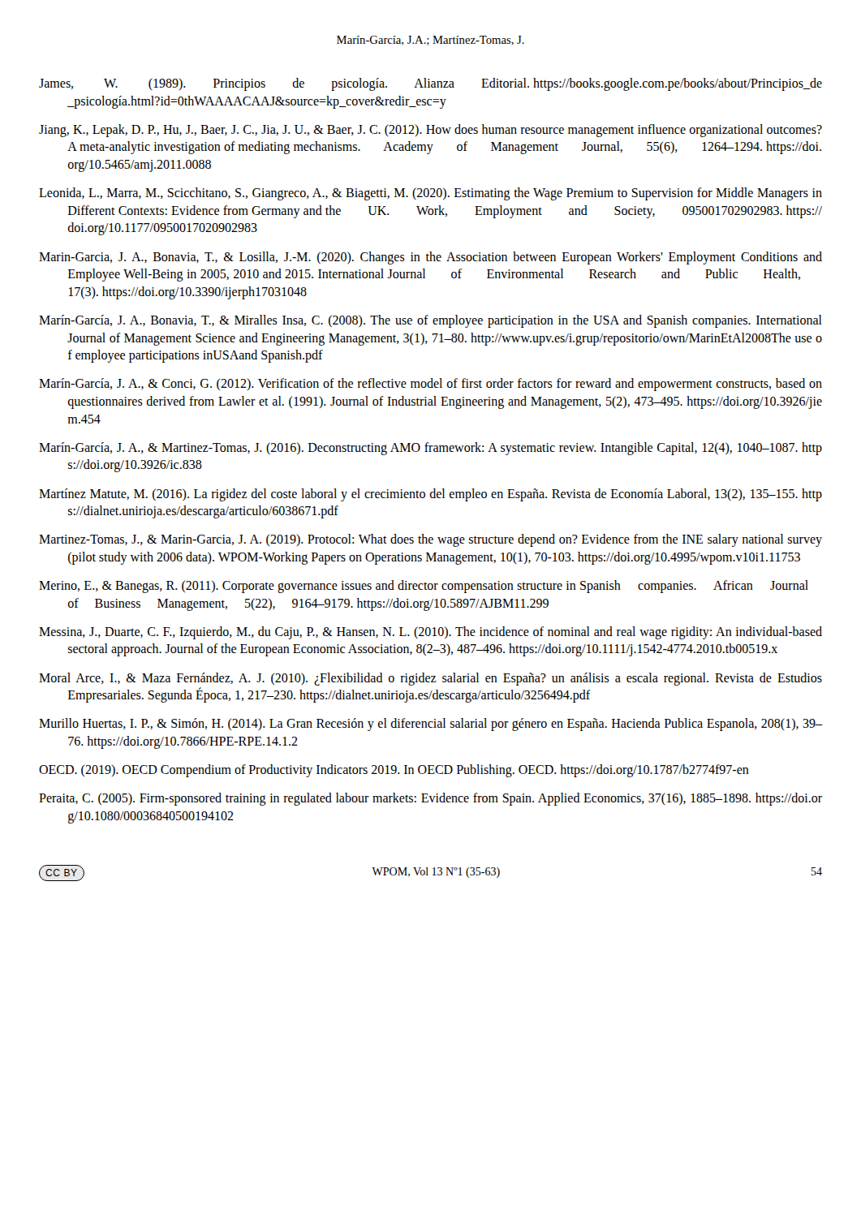Marín-García, J.A.; Martínez-Tomas, J.
James, W. (1989). Principios de psicología. Alianza Editorial. https://books.google.com.pe/books/about/Principios_de_psicología.html?id=0thWAAAACAAJ&source=kp_cover&redir_esc=y
Jiang, K., Lepak, D. P., Hu, J., Baer, J. C., Jia, J. U., & Baer, J. C. (2012). How does human resource management influence organizational outcomes? A meta-analytic investigation of mediating mechanisms. Academy of Management Journal, 55(6), 1264–1294. https://doi.org/10.5465/amj.2011.0088
Leonida, L., Marra, M., Scicchitano, S., Giangreco, A., & Biagetti, M. (2020). Estimating the Wage Premium to Supervision for Middle Managers in Different Contexts: Evidence from Germany and the UK. Work, Employment and Society, 095001702902983. https://doi.org/10.1177/0950017020902983
Marin-Garcia, J. A., Bonavia, T., & Losilla, J.-M. (2020). Changes in the Association between European Workers' Employment Conditions and Employee Well-Being in 2005, 2010 and 2015. International Journal of Environmental Research and Public Health, 17(3). https://doi.org/10.3390/ijerph17031048
Marín-García, J. A., Bonavia, T., & Miralles Insa, C. (2008). The use of employee participation in the USA and Spanish companies. International Journal of Management Science and Engineering Management, 3(1), 71–80. http://www.upv.es/i.grup/repositorio/own/MarinEtAl2008The use of employee participations inUSAand Spanish.pdf
Marín-García, J. A., & Conci, G. (2012). Verification of the reflective model of first order factors for reward and empowerment constructs, based on questionnaires derived from Lawler et al. (1991). Journal of Industrial Engineering and Management, 5(2), 473–495. https://doi.org/10.3926/jiem.454
Marín-García, J. A., & Martinez-Tomas, J. (2016). Deconstructing AMO framework: A systematic review. Intangible Capital, 12(4), 1040–1087. https://doi.org/10.3926/ic.838
Martínez Matute, M. (2016). La rigidez del coste laboral y el crecimiento del empleo en España. Revista de Economía Laboral, 13(2), 135–155. https://dialnet.unirioja.es/descarga/articulo/6038671.pdf
Martinez-Tomas, J., & Marin-Garcia, J. A. (2019). Protocol: What does the wage structure depend on? Evidence from the INE salary national survey (pilot study with 2006 data). WPOM-Working Papers on Operations Management, 10(1), 70-103. https://doi.org/10.4995/wpom.v10i1.11753
Merino, E., & Banegas, R. (2011). Corporate governance issues and director compensation structure in Spanish companies. African Journal of Business Management, 5(22), 9164–9179. https://doi.org/10.5897/AJBM11.299
Messina, J., Duarte, C. F., Izquierdo, M., du Caju, P., & Hansen, N. L. (2010). The incidence of nominal and real wage rigidity: An individual-based sectoral approach. Journal of the European Economic Association, 8(2–3), 487–496. https://doi.org/10.1111/j.1542-4774.2010.tb00519.x
Moral Arce, I., & Maza Fernández, A. J. (2010). ¿Flexibilidad o rigidez salarial en España? un análisis a escala regional. Revista de Estudios Empresariales. Segunda Época, 1, 217–230. https://dialnet.unirioja.es/descarga/articulo/3256494.pdf
Murillo Huertas, I. P., & Simón, H. (2014). La Gran Recesión y el diferencial salarial por género en España. Hacienda Publica Espanola, 208(1), 39–76. https://doi.org/10.7866/HPE-RPE.14.1.2
OECD. (2019). OECD Compendium of Productivity Indicators 2019. In OECD Publishing. OECD. https://doi.org/10.1787/b2774f97-en
Peraita, C. (2005). Firm-sponsored training in regulated labour markets: Evidence from Spain. Applied Economics, 37(16), 1885–1898. https://doi.org/10.1080/00036840500194102
CC BY WPOM, Vol 13 Nº1 (35-63) 54